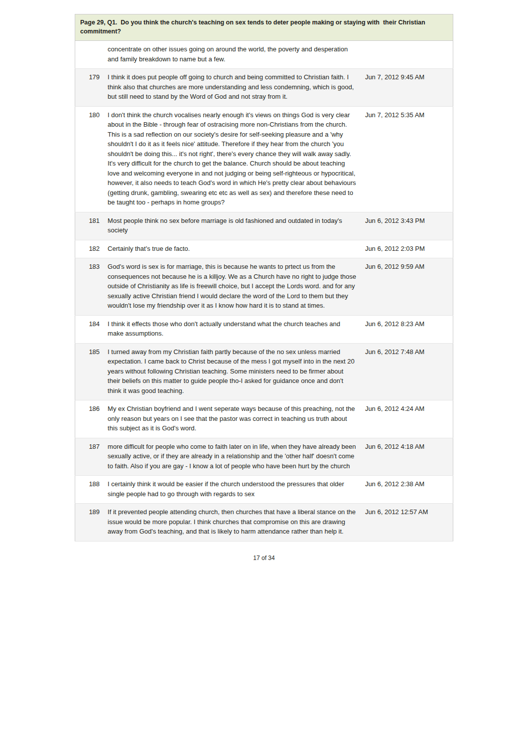| Page 29, Q1. Do you think the church's teaching on sex tends to deter people making or staying with their Christian commitment? |
| --- |
| | concentrate on other issues going on around the world, the poverty and desperation and family breakdown to name but a few. | |
| 179 | I think it does put people off going to church and being committed to Christian faith. I think also that churches are more understanding and less condemning, which is good, but still need to stand by the Word of God and not stray from it. | Jun 7, 2012 9:45 AM |
| 180 | I don't think the church vocalises nearly enough it's views on things God is very clear about in the Bible - through fear of ostracising more non-Christians from the church. This is a sad reflection on our society's desire for self-seeking pleasure and a 'why shouldn't I do it as it feels nice' attitude. Therefore if they hear from the church 'you shouldn't be doing this... it's not right', there's every chance they will walk away sadly. It's very difficult for the church to get the balance. Church should be about teaching love and welcoming everyone in and not judging or being self-righteous or hypocritical, however, it also needs to teach God's word in which He's pretty clear about behaviours (getting drunk, gambling, swearing etc etc as well as sex) and therefore these need to be taught too - perhaps in home groups? | Jun 7, 2012 5:35 AM |
| 181 | Most people think no sex before marriage is old fashioned and outdated in today's society | Jun 6, 2012 3:43 PM |
| 182 | Certainly that's true de facto. | Jun 6, 2012 2:03 PM |
| 183 | God's word is sex is for marriage, this is because he wants to prtect us from the consequences not because he is a killjoy. We as a Church have no right to judge those outside of Christianity as life is freewill choice, but I accept the Lords word. and for any sexually active Christian friend I would declare the word of the Lord to them but they wouldn't lose my friendship over it as I know how hard it is to stand at times. | Jun 6, 2012 9:59 AM |
| 184 | I think it effects those who don't actually understand what the church teaches and make assumptions. | Jun 6, 2012 8:23 AM |
| 185 | I turned away from my Christian faith partly because of the no sex unless married expectation. I came back to Christ because of the mess I got myself into in the next 20 years without following Christian teaching. Some ministers need to be firmer about their beliefs on this matter to guide people tho-I asked for guidance once and don't think it was good teaching. | Jun 6, 2012 7:48 AM |
| 186 | My ex Christian boyfriend and I went seperate ways because of this preaching, not the only reason but years on I see that the pastor was correct in teaching us truth about this subject as it is God's word. | Jun 6, 2012 4:24 AM |
| 187 | more difficult for people who come to faith later on in life, when they have already been sexually active, or if they are already in a relationship and the 'other half' doesn't come to faith. Also if you are gay - I know a lot of people who have been hurt by the church | Jun 6, 2012 4:18 AM |
| 188 | I certainly think it would be easier if the church understood the pressures that older single people had to go through with regards to sex | Jun 6, 2012 2:38 AM |
| 189 | If it prevented people attending church, then churches that have a liberal stance on the issue would be more popular. I think churches that compromise on this are drawing away from God's teaching, and that is likely to harm attendance rather than help it. | Jun 6, 2012 12:57 AM |
17 of 34